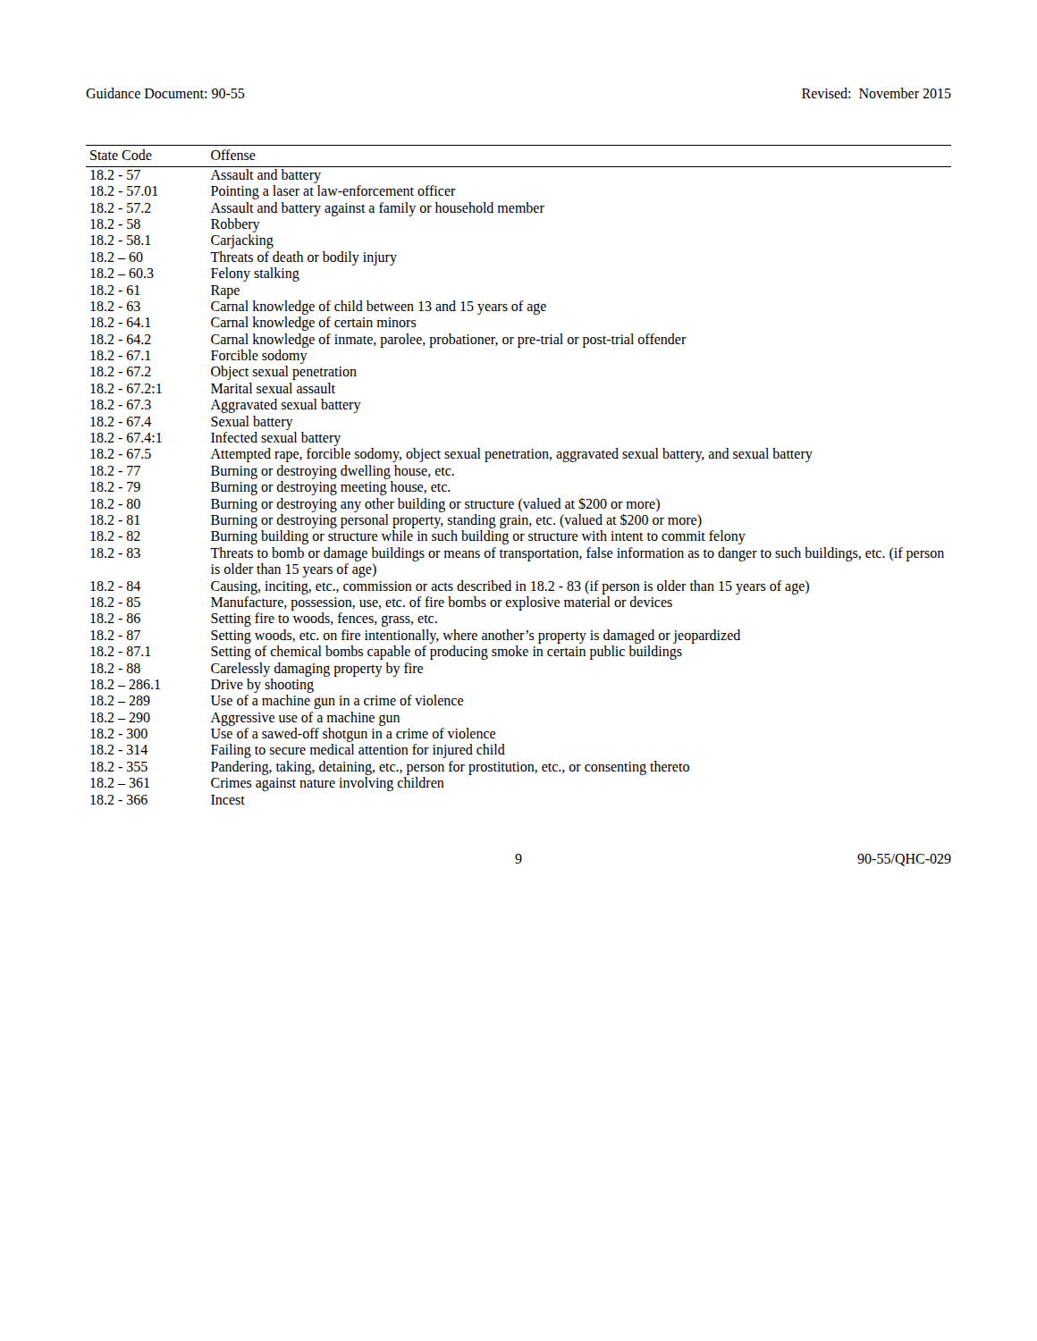Guidance Document: 90-55 Revised: November 2015
| State Code | Offense |
| --- | --- |
| 18.2 - 57 | Assault and battery |
| 18.2 - 57.01 | Pointing a laser at law-enforcement officer |
| 18.2 - 57.2 | Assault and battery against a family or household member |
| 18.2 - 58 | Robbery |
| 18.2 - 58.1 | Carjacking |
| 18.2 – 60 | Threats of death or bodily injury |
| 18.2 – 60.3 | Felony stalking |
| 18.2 - 61 | Rape |
| 18.2 - 63 | Carnal knowledge of child between 13 and 15 years of age |
| 18.2 - 64.1 | Carnal knowledge of certain minors |
| 18.2 - 64.2 | Carnal knowledge of inmate, parolee, probationer, or pre-trial or post-trial offender |
| 18.2 - 67.1 | Forcible sodomy |
| 18.2 - 67.2 | Object sexual penetration |
| 18.2 - 67.2:1 | Marital sexual assault |
| 18.2 - 67.3 | Aggravated sexual battery |
| 18.2 - 67.4 | Sexual battery |
| 18.2 - 67.4:1 | Infected sexual battery |
| 18.2 - 67.5 | Attempted rape, forcible sodomy, object sexual penetration, aggravated sexual battery, and sexual battery |
| 18.2 - 77 | Burning or destroying dwelling house, etc. |
| 18.2 - 79 | Burning or destroying meeting house, etc. |
| 18.2 - 80 | Burning or destroying any other building or structure (valued at $200 or more) |
| 18.2 - 81 | Burning or destroying personal property, standing grain, etc. (valued at $200 or more) |
| 18.2 - 82 | Burning building or structure while in such building or structure with intent to commit felony |
| 18.2 - 83 | Threats to bomb or damage buildings or means of transportation, false information as to danger to such buildings, etc. (if person is older than 15 years of age) |
| 18.2 - 84 | Causing, inciting, etc., commission or acts described in 18.2 - 83 (if person is older than 15 years of age) |
| 18.2 - 85 | Manufacture, possession, use, etc. of fire bombs or explosive material or devices |
| 18.2 - 86 | Setting fire to woods, fences, grass, etc. |
| 18.2 - 87 | Setting woods, etc. on fire intentionally, where another’s property is damaged or jeopardized |
| 18.2 - 87.1 | Setting of chemical bombs capable of producing smoke in certain public buildings |
| 18.2 - 88 | Carelessly damaging property by fire |
| 18.2 – 286.1 | Drive by shooting |
| 18.2 – 289 | Use of a machine gun in a crime of violence |
| 18.2 – 290 | Aggressive use of a machine gun |
| 18.2 - 300 | Use of a sawed-off shotgun in a crime of violence |
| 18.2 - 314 | Failing to secure medical attention for injured child |
| 18.2 - 355 | Pandering, taking, detaining, etc., person for prostitution, etc., or consenting thereto |
| 18.2 – 361 | Crimes against nature involving children |
| 18.2 - 366 | Incest |
9 90-55/QHC-029